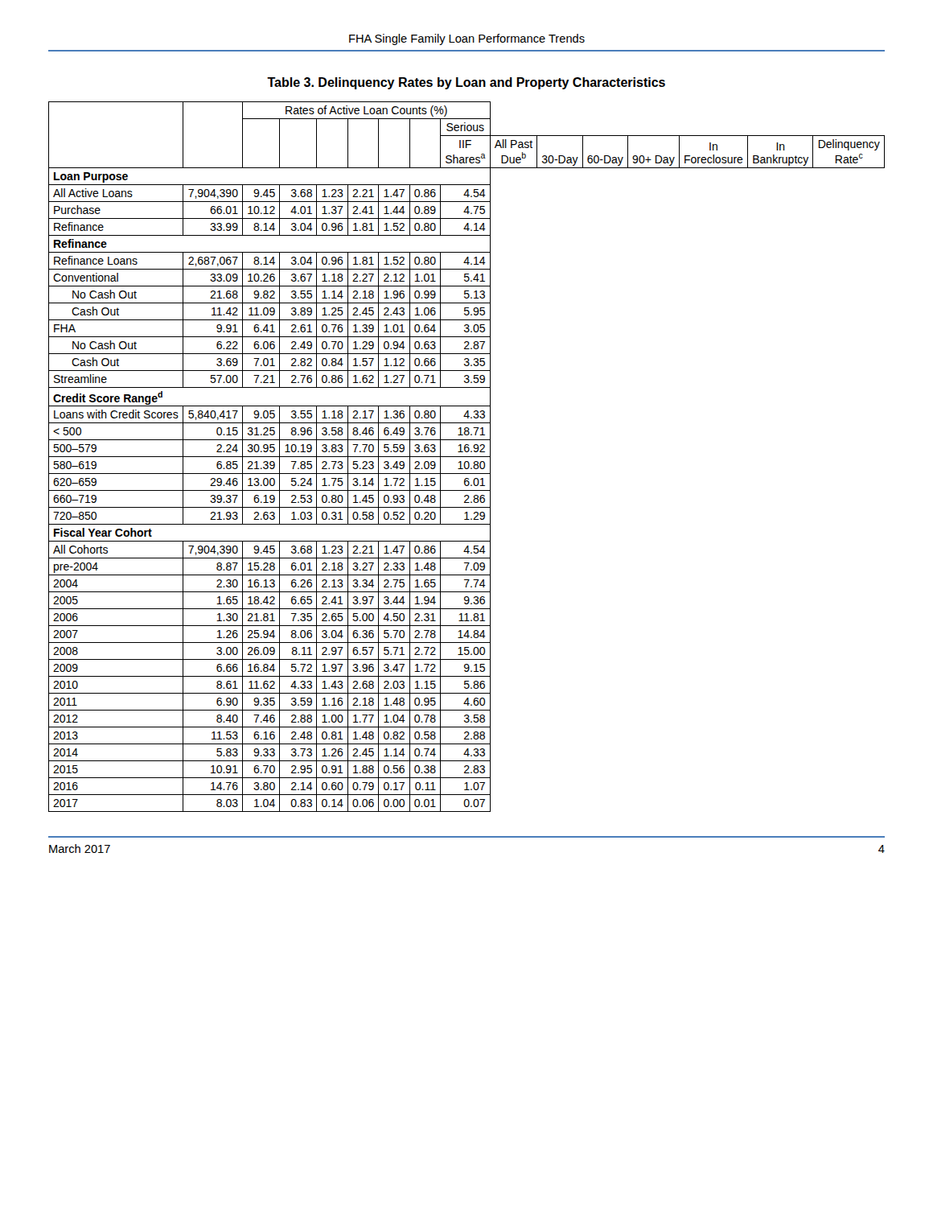FHA Single Family Loan Performance Trends
Table 3. Delinquency Rates by Loan and Property Characteristics
| | | Rates of Active Loan Counts (%) |
| --- | --- | --- |
| | | | | | | Serious |
| IIF Shares a | All Past Due b | 30-Day | 60-Day | 90+ Day | In Foreclosure | In Bankruptcy | Delinquency Rate c |
| Loan Purpose |
| All Active Loans | 7,904,390 | 9.45 | 3.68 | 1.23 | 2.21 | 1.47 | 0.86 | 4.54 |
| Purchase | 66.01 | 10.12 | 4.01 | 1.37 | 2.41 | 1.44 | 0.89 | 4.75 |
| Refinance | 33.99 | 8.14 | 3.04 | 0.96 | 1.81 | 1.52 | 0.80 | 4.14 |
| Refinance |
| Refinance Loans | 2,687,067 | 8.14 | 3.04 | 0.96 | 1.81 | 1.52 | 0.80 | 4.14 |
| Conventional | 33.09 | 10.26 | 3.67 | 1.18 | 2.27 | 2.12 | 1.01 | 5.41 |
| No Cash Out | 21.68 | 9.82 | 3.55 | 1.14 | 2.18 | 1.96 | 0.99 | 5.13 |
| Cash Out | 11.42 | 11.09 | 3.89 | 1.25 | 2.45 | 2.43 | 1.06 | 5.95 |
| FHA | 9.91 | 6.41 | 2.61 | 0.76 | 1.39 | 1.01 | 0.64 | 3.05 |
| No Cash Out | 6.22 | 6.06 | 2.49 | 0.70 | 1.29 | 0.94 | 0.63 | 2.87 |
| Cash Out | 3.69 | 7.01 | 2.82 | 0.84 | 1.57 | 1.12 | 0.66 | 3.35 |
| Streamline | 57.00 | 7.21 | 2.76 | 0.86 | 1.62 | 1.27 | 0.71 | 3.59 |
| Credit Score Range d |
| Loans with Credit Scores | 5,840,417 | 9.05 | 3.55 | 1.18 | 2.17 | 1.36 | 0.80 | 4.33 |
| < 500 | 0.15 | 31.25 | 8.96 | 3.58 | 8.46 | 6.49 | 3.76 | 18.71 |
| 500–579 | 2.24 | 30.95 | 10.19 | 3.83 | 7.70 | 5.59 | 3.63 | 16.92 |
| 580–619 | 6.85 | 21.39 | 7.85 | 2.73 | 5.23 | 3.49 | 2.09 | 10.80 |
| 620–659 | 29.46 | 13.00 | 5.24 | 1.75 | 3.14 | 1.72 | 1.15 | 6.01 |
| 660–719 | 39.37 | 6.19 | 2.53 | 0.80 | 1.45 | 0.93 | 0.48 | 2.86 |
| 720–850 | 21.93 | 2.63 | 1.03 | 0.31 | 0.58 | 0.52 | 0.20 | 1.29 |
| Fiscal Year Cohort |
| All Cohorts | 7,904,390 | 9.45 | 3.68 | 1.23 | 2.21 | 1.47 | 0.86 | 4.54 |
| pre-2004 | 8.87 | 15.28 | 6.01 | 2.18 | 3.27 | 2.33 | 1.48 | 7.09 |
| 2004 | 2.30 | 16.13 | 6.26 | 2.13 | 3.34 | 2.75 | 1.65 | 7.74 |
| 2005 | 1.65 | 18.42 | 6.65 | 2.41 | 3.97 | 3.44 | 1.94 | 9.36 |
| 2006 | 1.30 | 21.81 | 7.35 | 2.65 | 5.00 | 4.50 | 2.31 | 11.81 |
| 2007 | 1.26 | 25.94 | 8.06 | 3.04 | 6.36 | 5.70 | 2.78 | 14.84 |
| 2008 | 3.00 | 26.09 | 8.11 | 2.97 | 6.57 | 5.71 | 2.72 | 15.00 |
| 2009 | 6.66 | 16.84 | 5.72 | 1.97 | 3.96 | 3.47 | 1.72 | 9.15 |
| 2010 | 8.61 | 11.62 | 4.33 | 1.43 | 2.68 | 2.03 | 1.15 | 5.86 |
| 2011 | 6.90 | 9.35 | 3.59 | 1.16 | 2.18 | 1.48 | 0.95 | 4.60 |
| 2012 | 8.40 | 7.46 | 2.88 | 1.00 | 1.77 | 1.04 | 0.78 | 3.58 |
| 2013 | 11.53 | 6.16 | 2.48 | 0.81 | 1.48 | 0.82 | 0.58 | 2.88 |
| 2014 | 5.83 | 9.33 | 3.73 | 1.26 | 2.45 | 1.14 | 0.74 | 4.33 |
| 2015 | 10.91 | 6.70 | 2.95 | 0.91 | 1.88 | 0.56 | 0.38 | 2.83 |
| 2016 | 14.76 | 3.80 | 2.14 | 0.60 | 0.79 | 0.17 | 0.11 | 1.07 |
| 2017 | 8.03 | 1.04 | 0.83 | 0.14 | 0.06 | 0.00 | 0.01 | 0.07 |
March 2017 4